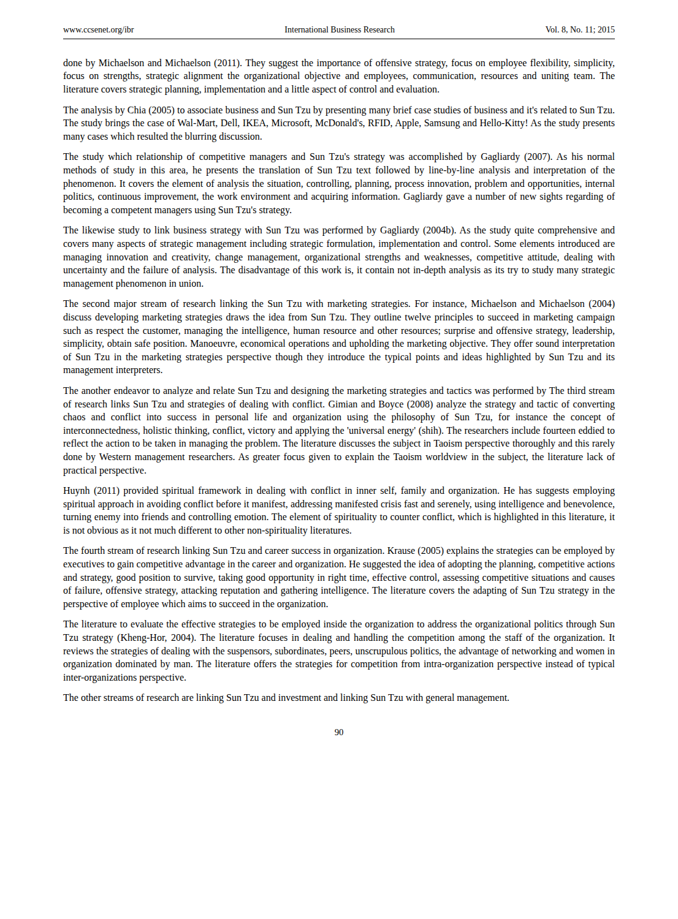www.ccsenet.org/ibr
International Business Research
Vol. 8, No. 11; 2015
done by Michaelson and Michaelson (2011). They suggest the importance of offensive strategy, focus on employee flexibility, simplicity, focus on strengths, strategic alignment the organizational objective and employees, communication, resources and uniting team. The literature covers strategic planning, implementation and a little aspect of control and evaluation.
The analysis by Chia (2005) to associate business and Sun Tzu by presenting many brief case studies of business and it's related to Sun Tzu. The study brings the case of Wal-Mart, Dell, IKEA, Microsoft, McDonald's, RFID, Apple, Samsung and Hello-Kitty! As the study presents many cases which resulted the blurring discussion.
The study which relationship of competitive managers and Sun Tzu's strategy was accomplished by Gagliardy (2007). As his normal methods of study in this area, he presents the translation of Sun Tzu text followed by line-by-line analysis and interpretation of the phenomenon. It covers the element of analysis the situation, controlling, planning, process innovation, problem and opportunities, internal politics, continuous improvement, the work environment and acquiring information. Gagliardy gave a number of new sights regarding of becoming a competent managers using Sun Tzu's strategy.
The likewise study to link business strategy with Sun Tzu was performed by Gagliardy (2004b). As the study quite comprehensive and covers many aspects of strategic management including strategic formulation, implementation and control. Some elements introduced are managing innovation and creativity, change management, organizational strengths and weaknesses, competitive attitude, dealing with uncertainty and the failure of analysis. The disadvantage of this work is, it contain not in-depth analysis as its try to study many strategic management phenomenon in union.
The second major stream of research linking the Sun Tzu with marketing strategies. For instance, Michaelson and Michaelson (2004) discuss developing marketing strategies draws the idea from Sun Tzu. They outline twelve principles to succeed in marketing campaign such as respect the customer, managing the intelligence, human resource and other resources; surprise and offensive strategy, leadership, simplicity, obtain safe position. Manoeuvre, economical operations and upholding the marketing objective. They offer sound interpretation of Sun Tzu in the marketing strategies perspective though they introduce the typical points and ideas highlighted by Sun Tzu and its management interpreters.
The another endeavor to analyze and relate Sun Tzu and designing the marketing strategies and tactics was performed by The third stream of research links Sun Tzu and strategies of dealing with conflict. Gimian and Boyce (2008) analyze the strategy and tactic of converting chaos and conflict into success in personal life and organization using the philosophy of Sun Tzu, for instance the concept of interconnectedness, holistic thinking, conflict, victory and applying the 'universal energy' (shih). The researchers include fourteen eddied to reflect the action to be taken in managing the problem. The literature discusses the subject in Taoism perspective thoroughly and this rarely done by Western management researchers. As greater focus given to explain the Taoism worldview in the subject, the literature lack of practical perspective.
Huynh (2011) provided spiritual framework in dealing with conflict in inner self, family and organization. He has suggests employing spiritual approach in avoiding conflict before it manifest, addressing manifested crisis fast and serenely, using intelligence and benevolence, turning enemy into friends and controlling emotion. The element of spirituality to counter conflict, which is highlighted in this literature, it is not obvious as it not much different to other non-spirituality literatures.
The fourth stream of research linking Sun Tzu and career success in organization. Krause (2005) explains the strategies can be employed by executives to gain competitive advantage in the career and organization. He suggested the idea of adopting the planning, competitive actions and strategy, good position to survive, taking good opportunity in right time, effective control, assessing competitive situations and causes of failure, offensive strategy, attacking reputation and gathering intelligence. The literature covers the adapting of Sun Tzu strategy in the perspective of employee which aims to succeed in the organization.
The literature to evaluate the effective strategies to be employed inside the organization to address the organizational politics through Sun Tzu strategy (Kheng-Hor, 2004). The literature focuses in dealing and handling the competition among the staff of the organization. It reviews the strategies of dealing with the suspensors, subordinates, peers, unscrupulous politics, the advantage of networking and women in organization dominated by man. The literature offers the strategies for competition from intra-organization perspective instead of typical inter-organizations perspective.
The other streams of research are linking Sun Tzu and investment and linking Sun Tzu with general management.
90